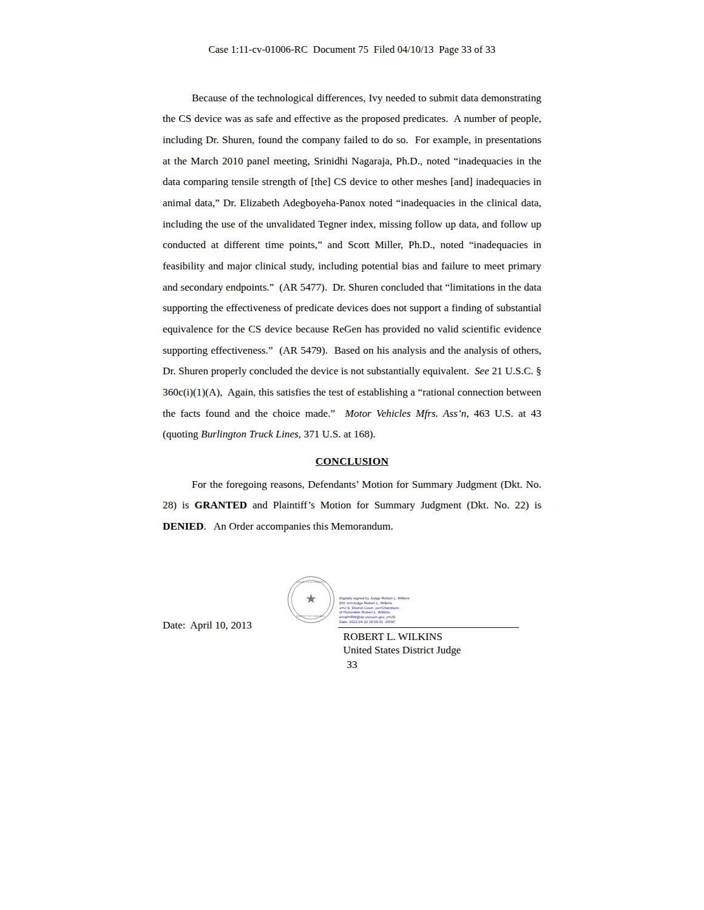Case 1:11-cv-01006-RC Document 75 Filed 04/10/13 Page 33 of 33
Because of the technological differences, Ivy needed to submit data demonstrating the CS device was as safe and effective as the proposed predicates. A number of people, including Dr. Shuren, found the company failed to do so. For example, in presentations at the March 2010 panel meeting, Srinidhi Nagaraja, Ph.D., noted “inadequacies in the data comparing tensile strength of [the] CS device to other meshes [and] inadequacies in animal data,” Dr. Elizabeth Adegboyeha-Panox noted “inadequacies in the clinical data, including the use of the unvalidated Tegner index, missing follow up data, and follow up conducted at different time points,” and Scott Miller, Ph.D., noted “inadequacies in feasibility and major clinical study, including potential bias and failure to meet primary and secondary endpoints.” (AR 5477). Dr. Shuren concluded that “limitations in the data supporting the effectiveness of predicate devices does not support a finding of substantial equivalence for the CS device because ReGen has provided no valid scientific evidence supporting effectiveness.” (AR 5479). Based on his analysis and the analysis of others, Dr. Shuren properly concluded the device is not substantially equivalent. See 21 U.S.C. § 360c(i)(1)(A), Again, this satisfies the test of establishing a “rational connection between the facts found and the choice made.” Motor Vehicles Mfrs. Ass’n, 463 U.S. at 43 (quoting Burlington Truck Lines, 371 U.S. at 168).
CONCLUSION
For the foregoing reasons, Defendants’ Motion for Summary Judgment (Dkt. No. 28) is GRANTED and Plaintiff’s Motion for Summary Judgment (Dkt. No. 22) is DENIED. An Order accompanies this Memorandum.
Date: April 10, 2013
DISTRICT & BANKRUPTCY
★
DISTRICT OF COLUMBIA
Digitally signed by Judge Robert L. Wilkins
DN: cn=Judge Robert L. Wilkins,
o=U.S. District Court, ou=Chambers
of Honorable Robert L. Wilkins,
email=RW@dc.uscourt.gov, c=US
Date: 2013.04.10 19:03:31 -04'00'
ROBERT L. WILKINS
United States District Judge
33